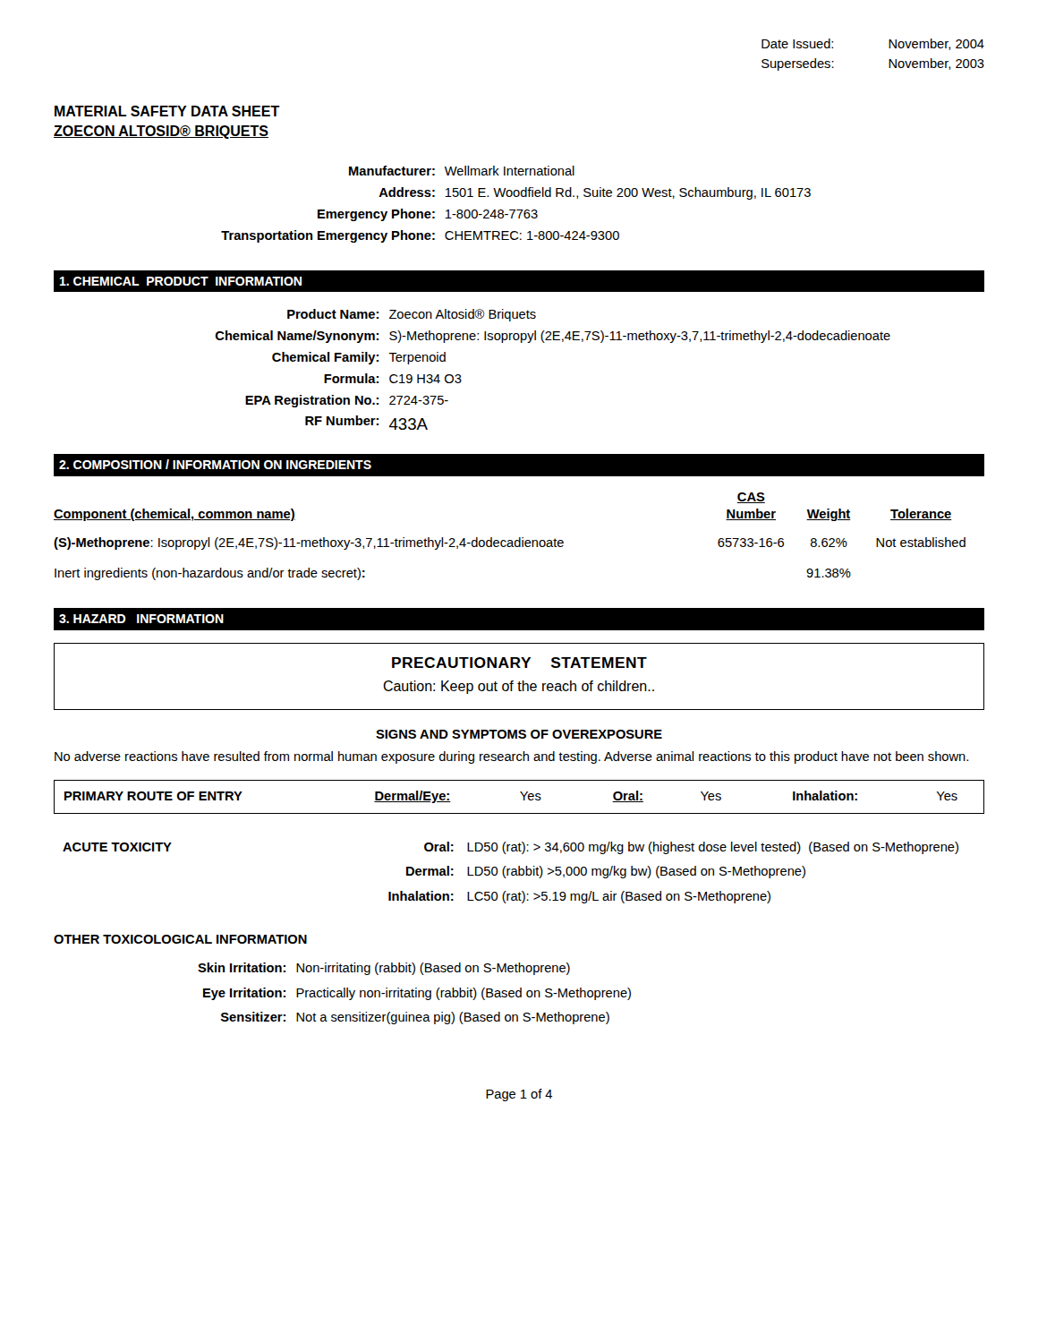| Date Issued: | November, 2004 |
| Supersedes: | November, 2003 |
MATERIAL SAFETY DATA SHEET
ZOECON ALTOSID® BRIQUETS
| Manufacturer: | Wellmark International |
| Address: | 1501 E. Woodfield Rd., Suite 200 West, Schaumburg, IL 60173 |
| Emergency Phone: | 1-800-248-7763 |
| Transportation Emergency Phone: | CHEMTREC: 1-800-424-9300 |
1. CHEMICAL PRODUCT INFORMATION
| Product Name: | Zoecon Altosid® Briquets |
| Chemical Name/Synonym: | S)-Methoprene: Isopropyl (2E,4E,7S)-11-methoxy-3,7,11-trimethyl-2,4-dodecadienoate |
| Chemical Family: | Terpenoid |
| Formula: | C19 H34 O3 |
| EPA Registration No.: | 2724-375- |
| RF Number: | 433A |
2. COMPOSITION / INFORMATION ON INGREDIENTS
| Component (chemical, common name) | CAS Number | Weight | Tolerance |
| --- | --- | --- | --- |
| (S)-Methoprene : Isopropyl (2E,4E,7S)-11-methoxy-3,7,11-trimethyl-2,4-dodecadienoate | 65733-16-6 | 8.62% | Not established |
| Inert ingredients (non-hazardous and/or trade secret) : | | 91.38% | |
3. HAZARD INFORMATION
PRECAUTIONARY STATEMENT
Caution: Keep out of the reach of children..
SIGNS AND SYMPTOMS OF OVEREXPOSURE
No adverse reactions have resulted from normal human exposure during research and testing. Adverse animal reactions to this product have not been shown.
| PRIMARY ROUTE OF ENTRY | Dermal/Eye: | Yes | Oral: | Yes | Inhalation: | Yes |
| ACUTE TOXICITY | Oral: | LD50 (rat): > 34,600 mg/kg bw (highest dose level tested) (Based on S-Methoprene) |
| | Dermal: | LD50 (rabbit) >5,000 mg/kg bw) (Based on S-Methoprene) |
| | Inhalation: | LC50 (rat): >5.19 mg/L air (Based on S-Methoprene) |
OTHER TOXICOLOGICAL INFORMATION
| Skin Irritation: | Non-irritating (rabbit) (Based on S-Methoprene) |
| Eye Irritation: | Practically non-irritating (rabbit) (Based on S-Methoprene) |
| Sensitizer: | Not a sensitizer(guinea pig) (Based on S-Methoprene) |
Page 1 of 4